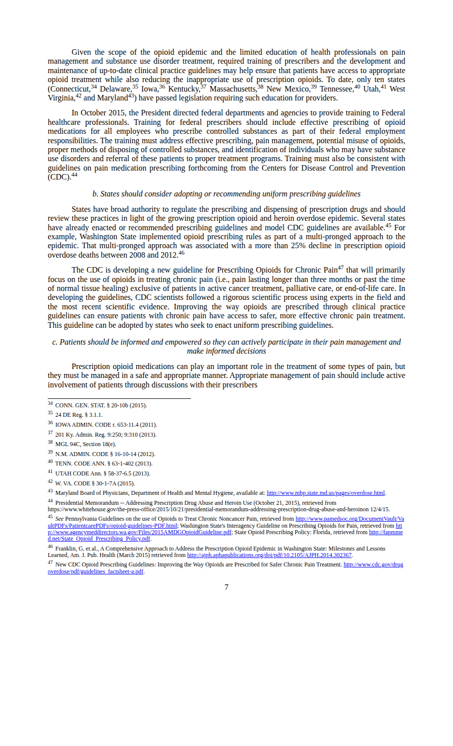Given the scope of the opioid epidemic and the limited education of health professionals on pain management and substance use disorder treatment, required training of prescribers and the development and maintenance of up-to-date clinical practice guidelines may help ensure that patients have access to appropriate opioid treatment while also reducing the inappropriate use of prescription opioids. To date, only ten states (Connecticut,34 Delaware,35 Iowa,36 Kentucky,37 Massachusetts,38 New Mexico,39 Tennessee,40 Utah,41 West Virginia,42 and Maryland43) have passed legislation requiring such education for providers.
In October 2015, the President directed federal departments and agencies to provide training to Federal healthcare professionals. Training for federal prescribers should include effective prescribing of opioid medications for all employees who prescribe controlled substances as part of their federal employment responsibilities. The training must address effective prescribing, pain management, potential misuse of opioids, proper methods of disposing of controlled substances, and identification of individuals who may have substance use disorders and referral of these patients to proper treatment programs. Training must also be consistent with guidelines on pain medication prescribing forthcoming from the Centers for Disease Control and Prevention (CDC).44
b. States should consider adopting or recommending uniform prescribing guidelines
States have broad authority to regulate the prescribing and dispensing of prescription drugs and should review these practices in light of the growing prescription opioid and heroin overdose epidemic. Several states have already enacted or recommended prescribing guidelines and model CDC guidelines are available.45 For example, Washington State implemented opioid prescribing rules as part of a multi-pronged approach to the epidemic. That multi-pronged approach was associated with a more than 25% decline in prescription opioid overdose deaths between 2008 and 2012.46
The CDC is developing a new guideline for Prescribing Opioids for Chronic Pain47 that will primarily focus on the use of opioids in treating chronic pain (i.e., pain lasting longer than three months or past the time of normal tissue healing) exclusive of patients in active cancer treatment, palliative care, or end-of-life care. In developing the guidelines, CDC scientists followed a rigorous scientific process using experts in the field and the most recent scientific evidence. Improving the way opioids are prescribed through clinical practice guidelines can ensure patients with chronic pain have access to safer, more effective chronic pain treatment. This guideline can be adopted by states who seek to enact uniform prescribing guidelines.
c. Patients should be informed and empowered so they can actively participate in their pain management and make informed decisions
Prescription opioid medications can play an important role in the treatment of some types of pain, but they must be managed in a safe and appropriate manner. Appropriate management of pain should include active involvement of patients through discussions with their prescribers
34 CONN. GEN. STAT. § 20-10b (2015).
35 24 DE Reg. § 3.1.1.
36 IOWA ADMIN. CODE r. 653-11.4 (2011).
37 201 Ky. Admin. Reg. 9:250; 9:310 (2013).
38 MGL 94C, Section 18(e).
39 N.M. ADMIN. CODE § 16-10-14 (2012).
40 TENN. CODE ANN. § 63-1-402 (2013).
41 UTAH CODE Ann. § 58-37-6.5 (2013).
42 W. VA. CODE § 30-1-7A (2015).
43 Maryland Board of Physicians, Department of Health and Mental Hygiene, available at: http://www.mbp.state.md.us/pages/overdose.html.
44 Presidential Memorandum -- Addressing Prescription Drug Abuse and Heroin Use (October 21, 2015), retrieved from https://www.whitehouse.gov/the-press-office/2015/10/21/presidential-memorandum-addressing-prescription-drug-abuse-and-heroinon 12/4/15.
45 See Pennsylvania Guidelines on the use of Opioids to Treat Chronic Noncancer Pain, retrieved from http://www.pamedsoc.org/DocumentVault/VaultPDFs/PatientcarePDFs/opioid-guidelines-PDF.html; Washington State's Interagency Guideline on Prescribing Opioids for Pain, retrieved from http://www.agencymeddirectors.wa.gov/Files/2015AMDGOpioidGuideline.pdf; State Opioid Prescribing Policy: Florida, retrieved from http://fapmmed.net/State_Opioid_Prescribing_Policy.pdf.
46 Franklin, G. et al., A Comprehensive Approach to Address the Prescription Opioid Epidemic in Washington State: Milestones and Lessons Learned, Am. J. Pub. Health (March 2015) retrieved from http://ajph.aphapublications.org/doi/pdf/10.2105/AJPH.2014.302367.
47 New CDC Opioid Prescribing Guidelines: Improving the Way Opioids are Prescribed for Safer Chronic Pain Treatment. http://www.cdc.gov/drugoverdose/pdf/guidelines_factsheet-a.pdf.
7